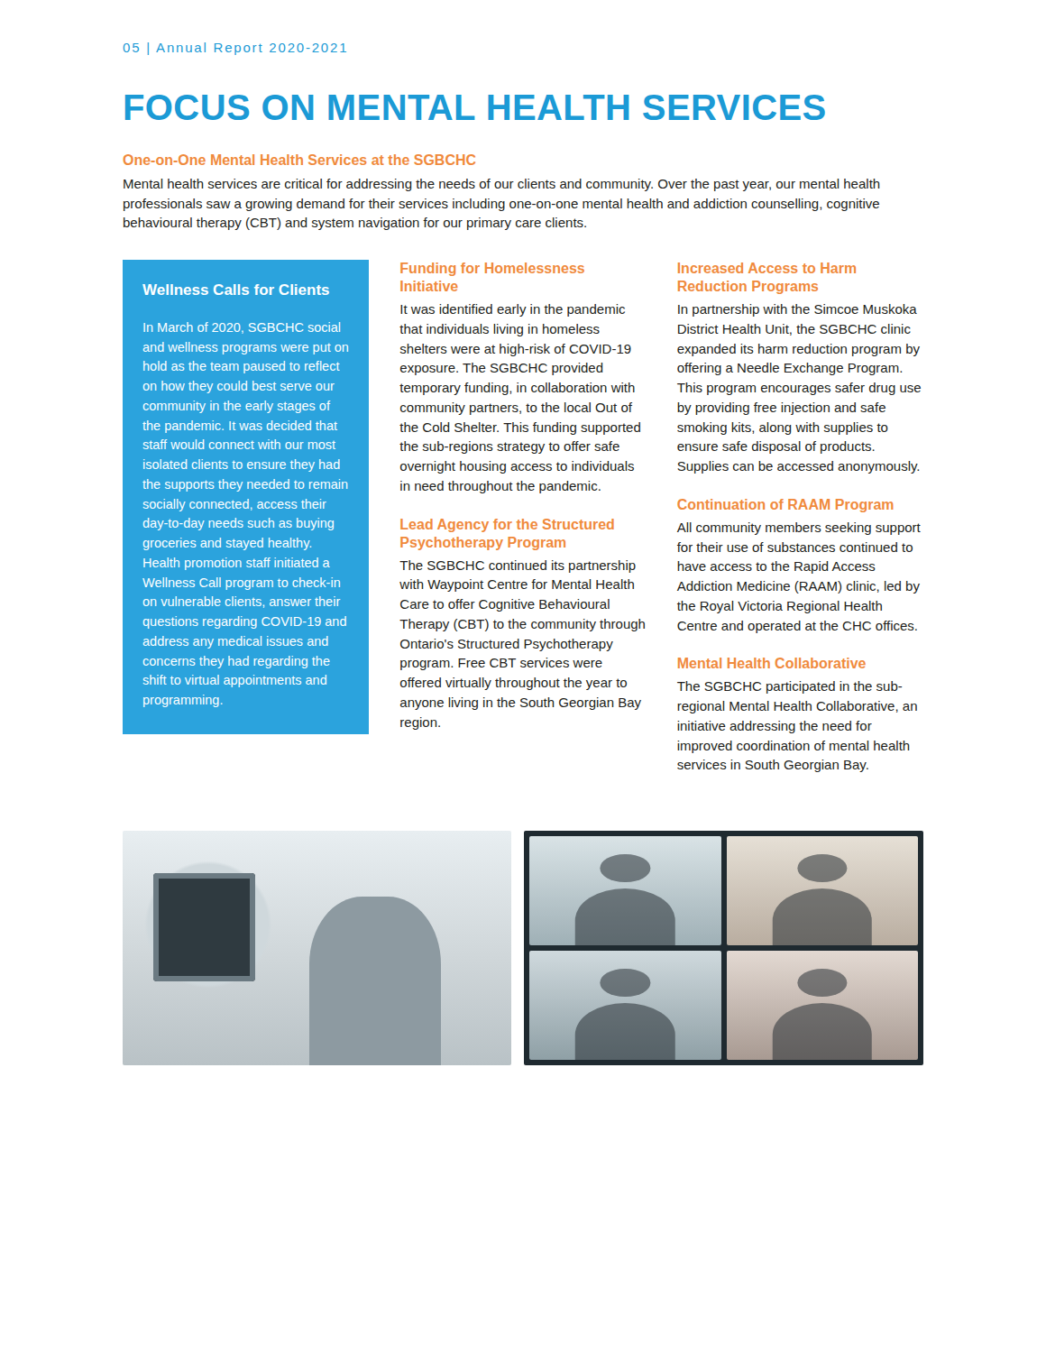05 | Annual Report 2020-2021
FOCUS ON MENTAL HEALTH SERVICES
One-on-One Mental Health Services at the SGBCHC
Mental health services are critical for addressing the needs of our clients and community. Over the past year, our mental health professionals saw a growing demand for their services including one-on-one mental health and addiction counselling, cognitive behavioural therapy (CBT) and system navigation for our primary care clients.
Wellness Calls for Clients
In March of 2020, SGBCHC social and wellness programs were put on hold as the team paused to reflect on how they could best serve our community in the early stages of the pandemic. It was decided that staff would connect with our most isolated clients to ensure they had the supports they needed to remain socially connected, access their day-to-day needs such as buying groceries and stayed healthy. Health promotion staff initiated a Wellness Call program to check-in on vulnerable clients, answer their questions regarding COVID-19 and address any medical issues and concerns they had regarding the shift to virtual appointments and programming.
Funding for Homelessness Initiative
It was identified early in the pandemic that individuals living in homeless shelters were at high-risk of COVID-19 exposure. The SGBCHC provided temporary funding, in collaboration with community partners, to the local Out of the Cold Shelter. This funding supported the sub-regions strategy to offer safe overnight housing access to individuals in need throughout the pandemic.
Lead Agency for the Structured Psychotherapy Program
The SGBCHC continued its partnership with Waypoint Centre for Mental Health Care to offer Cognitive Behavioural Therapy (CBT) to the community through Ontario's Structured Psychotherapy program. Free CBT services were offered virtually throughout the year to anyone living in the South Georgian Bay region.
Increased Access to Harm Reduction Programs
In partnership with the Simcoe Muskoka District Health Unit, the SGBCHC clinic expanded its harm reduction program by offering a Needle Exchange Program. This program encourages safer drug use by providing free injection and safe smoking kits, along with supplies to ensure safe disposal of products. Supplies can be accessed anonymously.
Continuation of RAAM Program
All community members seeking support for their use of substances continued to have access to the Rapid Access Addiction Medicine (RAAM) clinic, led by the Royal Victoria Regional Health Centre and operated at the CHC offices.
Mental Health Collaborative
The SGBCHC participated in the sub-regional Mental Health Collaborative, an initiative addressing the need for improved coordination of mental health services in South Georgian Bay.